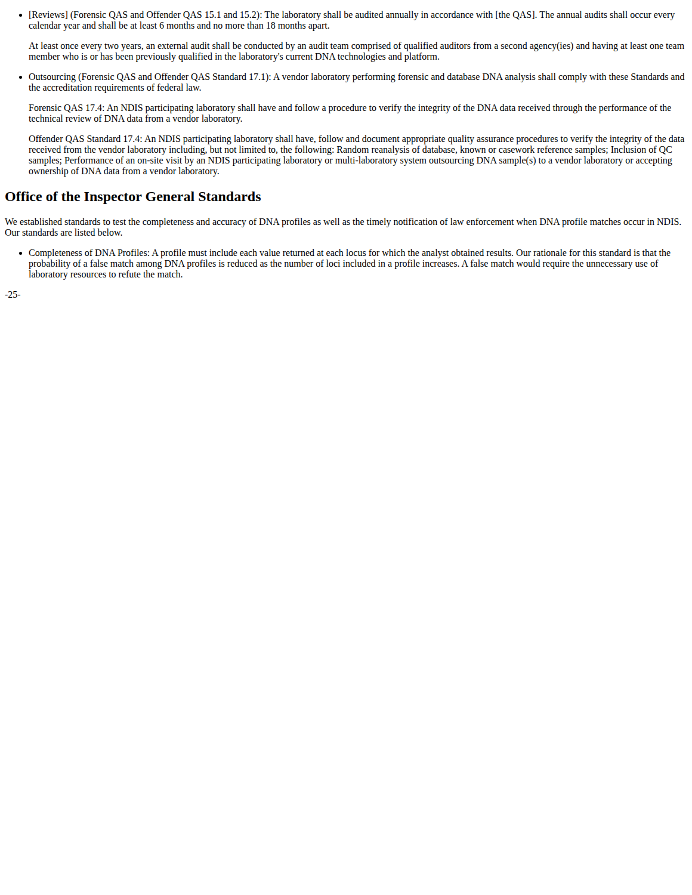[Reviews] (Forensic QAS and Offender QAS 15.1 and 15.2): The laboratory shall be audited annually in accordance with [the QAS]. The annual audits shall occur every calendar year and shall be at least 6 months and no more than 18 months apart.
At least once every two years, an external audit shall be conducted by an audit team comprised of qualified auditors from a second agency(ies) and having at least one team member who is or has been previously qualified in the laboratory's current DNA technologies and platform.
Outsourcing (Forensic QAS and Offender QAS Standard 17.1): A vendor laboratory performing forensic and database DNA analysis shall comply with these Standards and the accreditation requirements of federal law.
Forensic QAS 17.4: An NDIS participating laboratory shall have and follow a procedure to verify the integrity of the DNA data received through the performance of the technical review of DNA data from a vendor laboratory.
Offender QAS Standard 17.4: An NDIS participating laboratory shall have, follow and document appropriate quality assurance procedures to verify the integrity of the data received from the vendor laboratory including, but not limited to, the following: Random reanalysis of database, known or casework reference samples; Inclusion of QC samples; Performance of an on-site visit by an NDIS participating laboratory or multi-laboratory system outsourcing DNA sample(s) to a vendor laboratory or accepting ownership of DNA data from a vendor laboratory.
Office of the Inspector General Standards
We established standards to test the completeness and accuracy of DNA profiles as well as the timely notification of law enforcement when DNA profile matches occur in NDIS. Our standards are listed below.
Completeness of DNA Profiles: A profile must include each value returned at each locus for which the analyst obtained results. Our rationale for this standard is that the probability of a false match among DNA profiles is reduced as the number of loci included in a profile increases. A false match would require the unnecessary use of laboratory resources to refute the match.
-25-